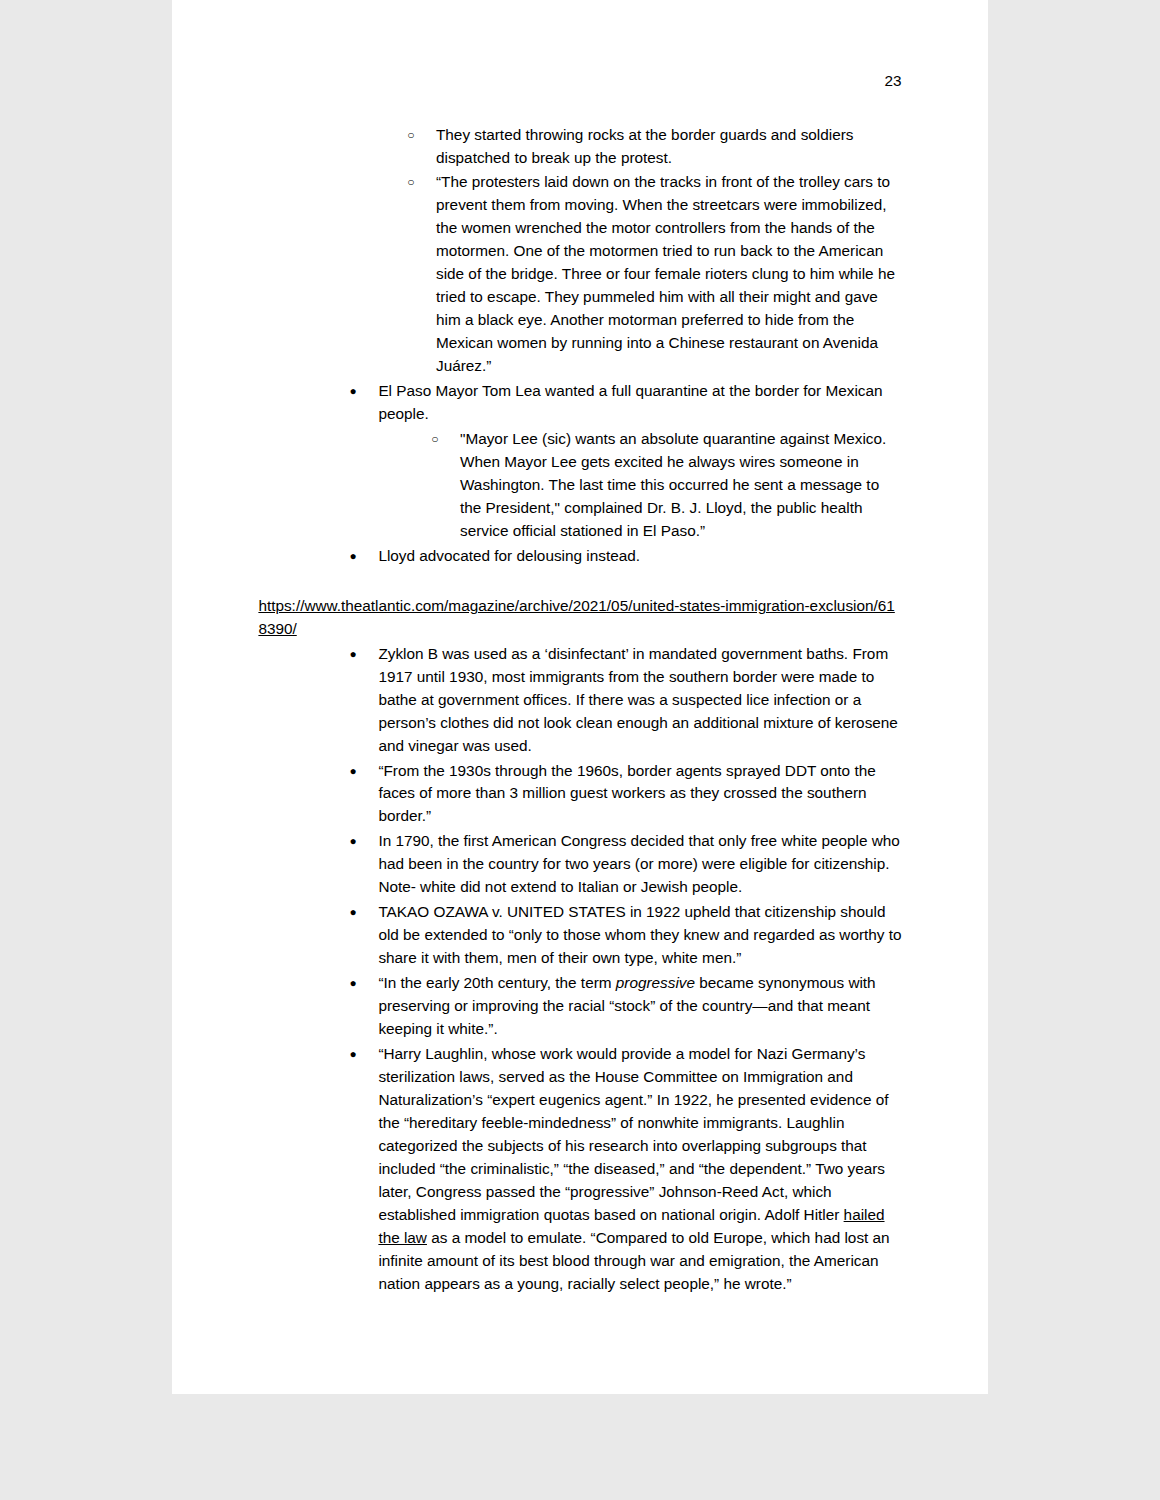23
They started throwing rocks at the border guards and soldiers dispatched to break up the protest.
“The protesters laid down on the tracks in front of the trolley cars to prevent them from moving. When the streetcars were immobilized, the women wrenched the motor controllers from the hands of the motormen. One of the motormen tried to run back to the American side of the bridge. Three or four female rioters clung to him while he tried to escape. They pummeled him with all their might and gave him a black eye. Another motorman preferred to hide from the Mexican women by running into a Chinese restaurant on Avenida Juárez.”
El Paso Mayor Tom Lea wanted a full quarantine at the border for Mexican people.
"Mayor Lee (sic) wants an absolute quarantine against Mexico. When Mayor Lee gets excited he always wires someone in Washington. The last time this occurred he sent a message to the President," complained Dr. B. J. Lloyd, the public health service official stationed in El Paso.”
Lloyd advocated for delousing instead.
https://www.theatlantic.com/magazine/archive/2021/05/united-states-immigration-exclusion/618390/
Zyklon B was used as a ‘disinfectant’ in mandated government baths. From 1917 until 1930, most immigrants from the southern border were made to bathe at government offices. If there was a suspected lice infection or a person’s clothes did not look clean enough an additional mixture of kerosene and vinegar was used.
“From the 1930s through the 1960s, border agents sprayed DDT onto the faces of more than 3 million guest workers as they crossed the southern border.”
In 1790, the first American Congress decided that only free white people who had been in the country for two years (or more) were eligible for citizenship. Note- white did not extend to Italian or Jewish people.
TAKAO OZAWA v. UNITED STATES in 1922 upheld that citizenship should old be extended to “only to those whom they knew and regarded as worthy to share it with them, men of their own type, white men.”
“In the early 20th century, the term progressive became synonymous with preserving or improving the racial “stock” of the country—and that meant keeping it white.”.
“Harry Laughlin, whose work would provide a model for Nazi Germany’s sterilization laws, served as the House Committee on Immigration and Naturalization’s “expert eugenics agent.” In 1922, he presented evidence of the “hereditary feeble-mindedness” of nonwhite immigrants. Laughlin categorized the subjects of his research into overlapping subgroups that included “the criminalistic,” “the diseased,” and “the dependent.” Two years later, Congress passed the “progressive” Johnson-Reed Act, which established immigration quotas based on national origin. Adolf Hitler hailed the law as a model to emulate. “Compared to old Europe, which had lost an infinite amount of its best blood through war and emigration, the American nation appears as a young, racially select people,” he wrote.”